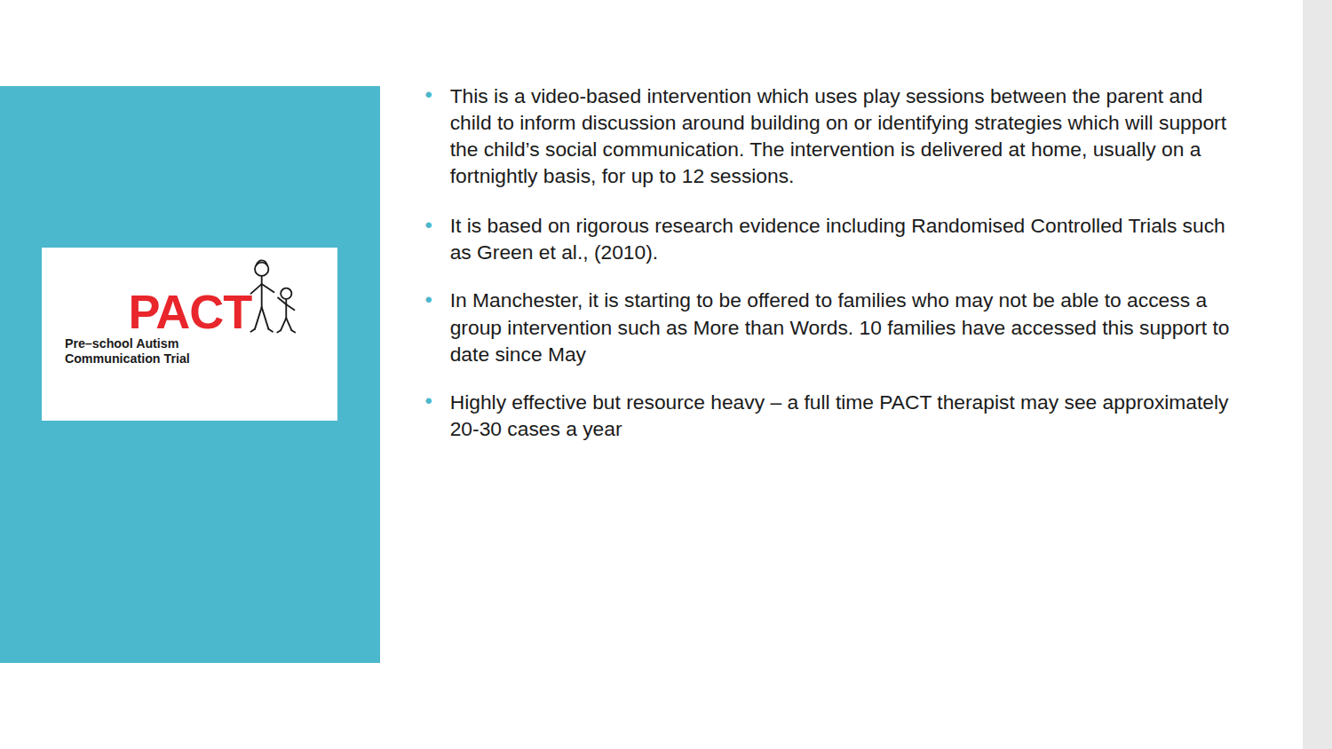PACT
Pre–school Autism
Communication Trial
This is a video-based intervention which uses play sessions between the parent and child to inform discussion around building on or identifying strategies which will support the child’s social communication. The intervention is delivered at home, usually on a fortnightly basis, for up to 12 sessions.
It is based on rigorous research evidence including Randomised Controlled Trials such as Green et al., (2010).
In Manchester, it is starting to be offered to families who may not be able to access a group intervention such as More than Words. 10 families have accessed this support to date since May
Highly effective but resource heavy – a full time PACT therapist may see approximately 20-30 cases a year